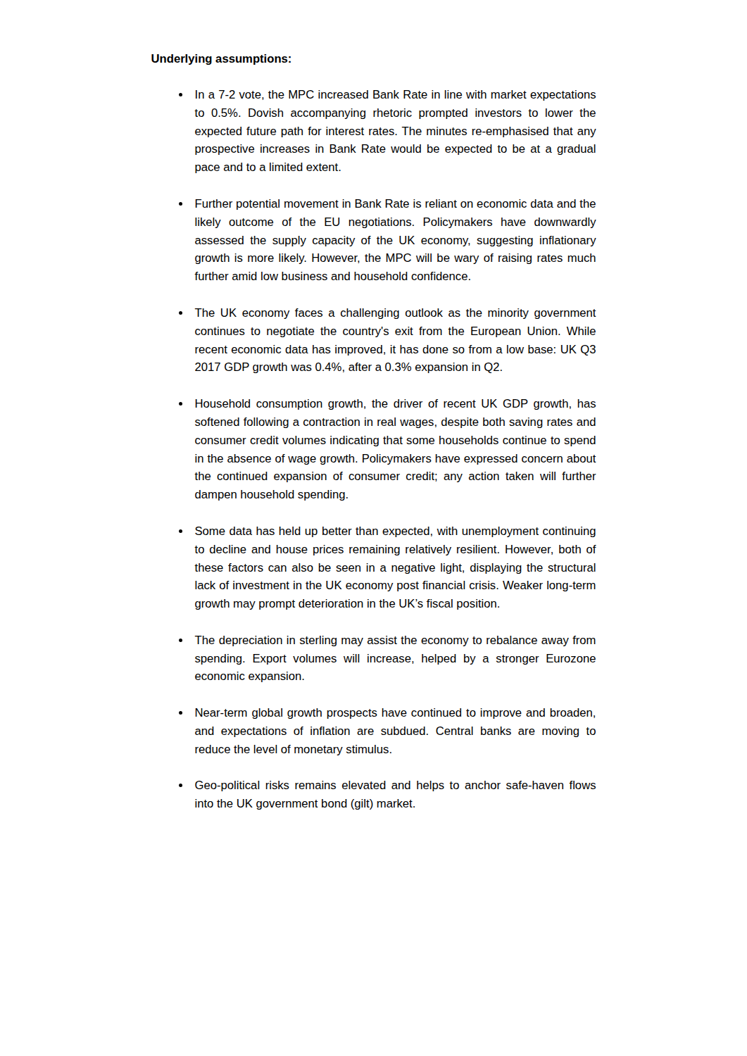Underlying assumptions:
In a 7-2 vote, the MPC increased Bank Rate in line with market expectations to 0.5%. Dovish accompanying rhetoric prompted investors to lower the expected future path for interest rates. The minutes re-emphasised that any prospective increases in Bank Rate would be expected to be at a gradual pace and to a limited extent.
Further potential movement in Bank Rate is reliant on economic data and the likely outcome of the EU negotiations. Policymakers have downwardly assessed the supply capacity of the UK economy, suggesting inflationary growth is more likely. However, the MPC will be wary of raising rates much further amid low business and household confidence.
The UK economy faces a challenging outlook as the minority government continues to negotiate the country's exit from the European Union. While recent economic data has improved, it has done so from a low base: UK Q3 2017 GDP growth was 0.4%, after a 0.3% expansion in Q2.
Household consumption growth, the driver of recent UK GDP growth, has softened following a contraction in real wages, despite both saving rates and consumer credit volumes indicating that some households continue to spend in the absence of wage growth. Policymakers have expressed concern about the continued expansion of consumer credit; any action taken will further dampen household spending.
Some data has held up better than expected, with unemployment continuing to decline and house prices remaining relatively resilient. However, both of these factors can also be seen in a negative light, displaying the structural lack of investment in the UK economy post financial crisis. Weaker long-term growth may prompt deterioration in the UK’s fiscal position.
The depreciation in sterling may assist the economy to rebalance away from spending. Export volumes will increase, helped by a stronger Eurozone economic expansion.
Near-term global growth prospects have continued to improve and broaden, and expectations of inflation are subdued. Central banks are moving to reduce the level of monetary stimulus.
Geo-political risks remains elevated and helps to anchor safe-haven flows into the UK government bond (gilt) market.